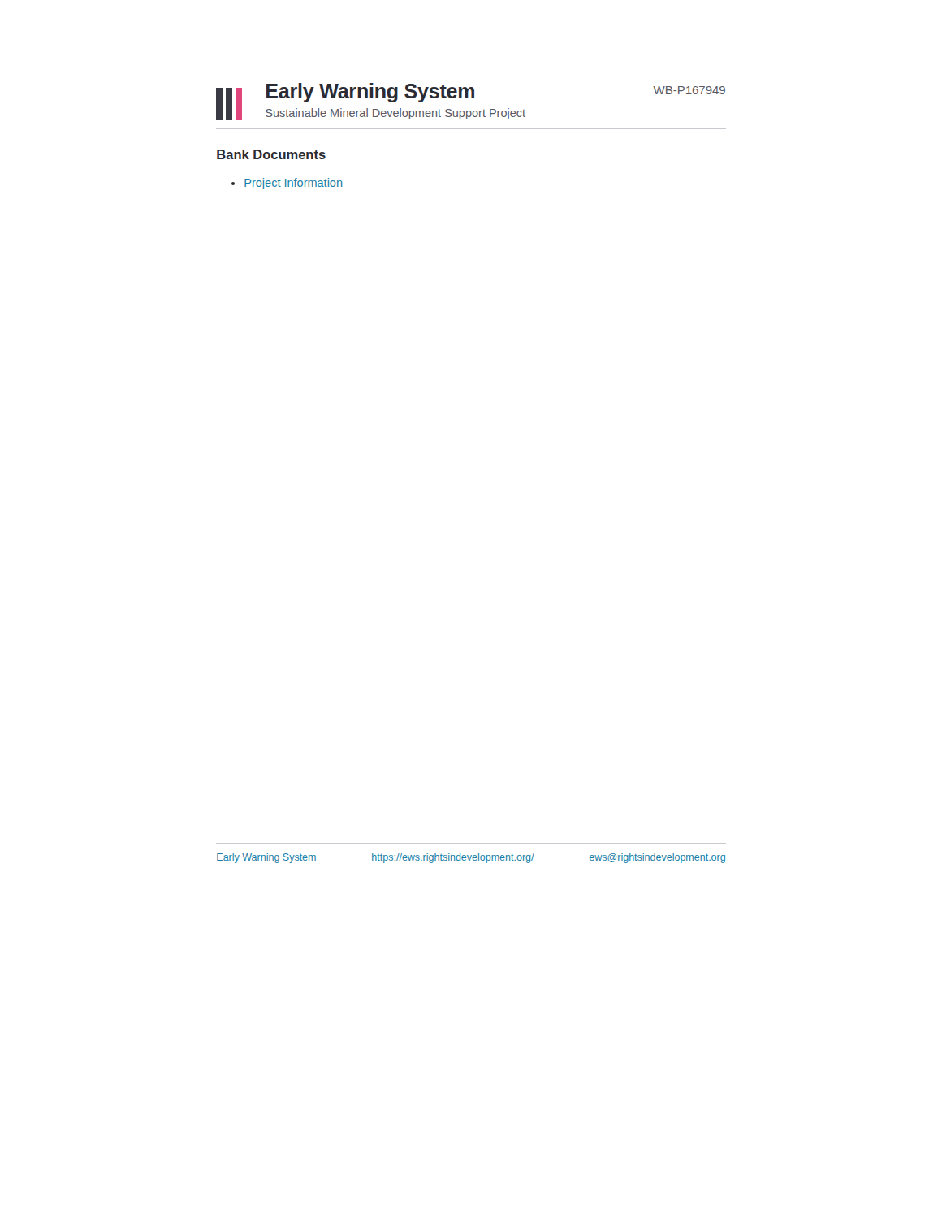Early Warning System
Sustainable Mineral Development Support Project
WB-P167949
Bank Documents
Project Information
Early Warning System
https://ews.rightsindevelopment.org/
ews@rightsindevelopment.org